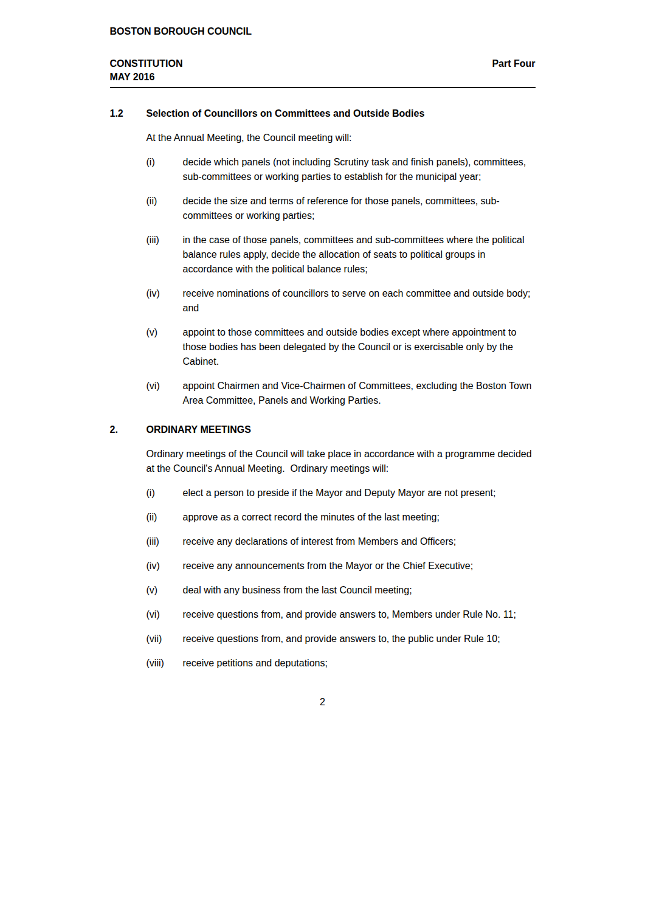BOSTON BOROUGH COUNCIL
CONSTITUTION
MAY 2016
Part Four
1.2 Selection of Councillors on Committees and Outside Bodies
At the Annual Meeting, the Council meeting will:
(i) decide which panels (not including Scrutiny task and finish panels), committees, sub-committees or working parties to establish for the municipal year;
(ii) decide the size and terms of reference for those panels, committees, sub-committees or working parties;
(iii) in the case of those panels, committees and sub-committees where the political balance rules apply, decide the allocation of seats to political groups in accordance with the political balance rules;
(iv) receive nominations of councillors to serve on each committee and outside body; and
(v) appoint to those committees and outside bodies except where appointment to those bodies has been delegated by the Council or is exercisable only by the Cabinet.
(vi) appoint Chairmen and Vice-Chairmen of Committees, excluding the Boston Town Area Committee, Panels and Working Parties.
2. ORDINARY MEETINGS
Ordinary meetings of the Council will take place in accordance with a programme decided at the Council's Annual Meeting. Ordinary meetings will:
(i) elect a person to preside if the Mayor and Deputy Mayor are not present;
(ii) approve as a correct record the minutes of the last meeting;
(iii) receive any declarations of interest from Members and Officers;
(iv) receive any announcements from the Mayor or the Chief Executive;
(v) deal with any business from the last Council meeting;
(vi) receive questions from, and provide answers to, Members under Rule No. 11;
(vii) receive questions from, and provide answers to, the public under Rule 10;
(viii) receive petitions and deputations;
2